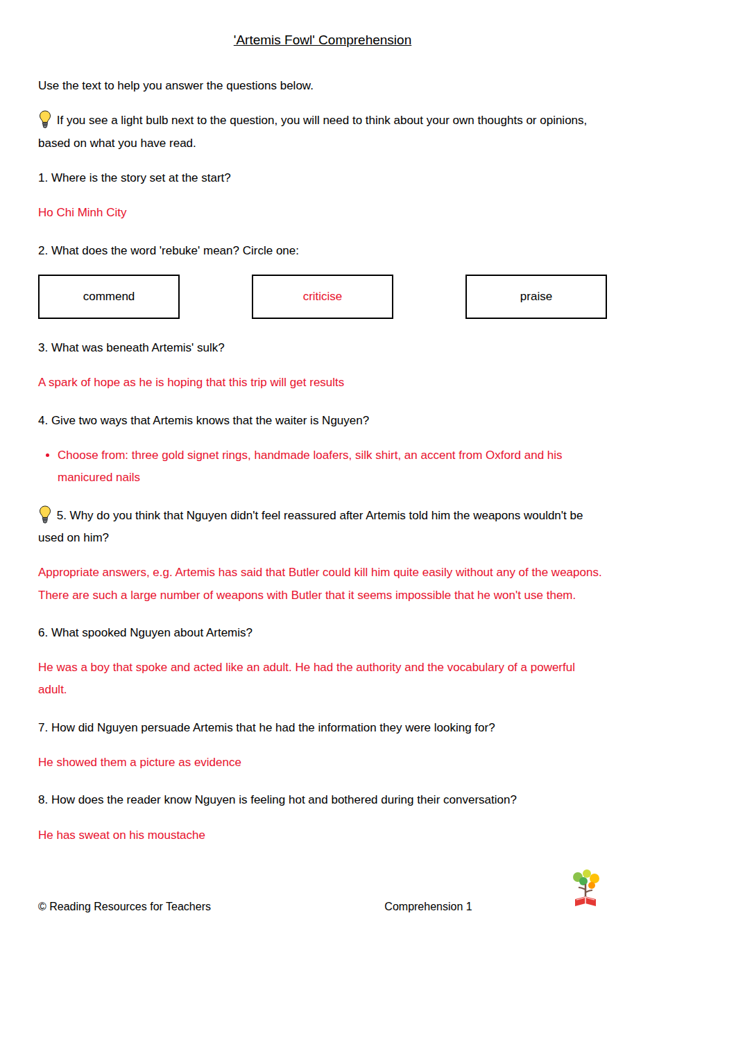'Artemis Fowl' Comprehension
Use the text to help you answer the questions below.
If you see a light bulb next to the question, you will need to think about your own thoughts or opinions, based on what you have read.
1. Where is the story set at the start?
Ho Chi Minh City
2. What does the word 'rebuke' mean? Circle one:
commend
criticise
praise
3. What was beneath Artemis' sulk?
A spark of hope as he is hoping that this trip will get results
4. Give two ways that Artemis knows that the waiter is Nguyen?
Choose from: three gold signet rings, handmade loafers, silk shirt, an accent from Oxford and his manicured nails
5. Why do you think that Nguyen didn't feel reassured after Artemis told him the weapons wouldn't be used on him?
Appropriate answers, e.g. Artemis has said that Butler could kill him quite easily without any of the weapons. There are such a large number of weapons with Butler that it seems impossible that he won't use them.
6. What spooked Nguyen about Artemis?
He was a boy that spoke and acted like an adult. He had the authority and the vocabulary of a powerful adult.
7. How did Nguyen persuade Artemis that he had the information they were looking for?
He showed them a picture as evidence
8. How does the reader know Nguyen is feeling hot and bothered during their conversation?
He has sweat on his moustache
© Reading Resources for Teachers
Comprehension 1